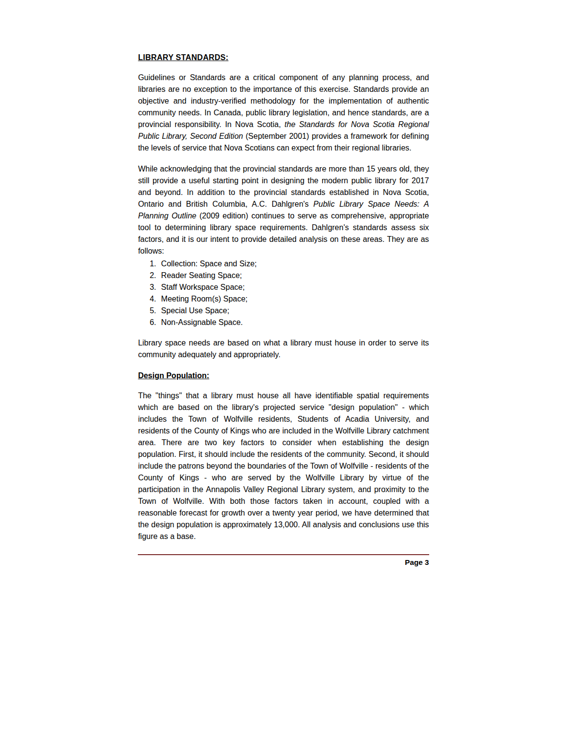LIBRARY STANDARDS:
Guidelines or Standards are a critical component of any planning process, and libraries are no exception to the importance of this exercise. Standards provide an objective and industry-verified methodology for the implementation of authentic community needs. In Canada, public library legislation, and hence standards, are a provincial responsibility. In Nova Scotia, the Standards for Nova Scotia Regional Public Library, Second Edition (September 2001) provides a framework for defining the levels of service that Nova Scotians can expect from their regional libraries.
While acknowledging that the provincial standards are more than 15 years old, they still provide a useful starting point in designing the modern public library for 2017 and beyond. In addition to the provincial standards established in Nova Scotia, Ontario and British Columbia, A.C. Dahlgren's Public Library Space Needs: A Planning Outline (2009 edition) continues to serve as comprehensive, appropriate tool to determining library space requirements. Dahlgren's standards assess six factors, and it is our intent to provide detailed analysis on these areas. They are as follows:
Collection: Space and Size;
Reader Seating Space;
Staff Workspace Space;
Meeting Room(s) Space;
Special Use Space;
Non-Assignable Space.
Library space needs are based on what a library must house in order to serve its community adequately and appropriately.
Design Population:
The "things" that a library must house all have identifiable spatial requirements which are based on the library's projected service "design population" - which includes the Town of Wolfville residents, Students of Acadia University, and residents of the County of Kings who are included in the Wolfville Library catchment area. There are two key factors to consider when establishing the design population. First, it should include the residents of the community. Second, it should include the patrons beyond the boundaries of the Town of Wolfville - residents of the County of Kings - who are served by the Wolfville Library by virtue of the participation in the Annapolis Valley Regional Library system, and proximity to the Town of Wolfville. With both those factors taken in account, coupled with a reasonable forecast for growth over a twenty year period, we have determined that the design population is approximately 13,000. All analysis and conclusions use this figure as a base.
Page 3